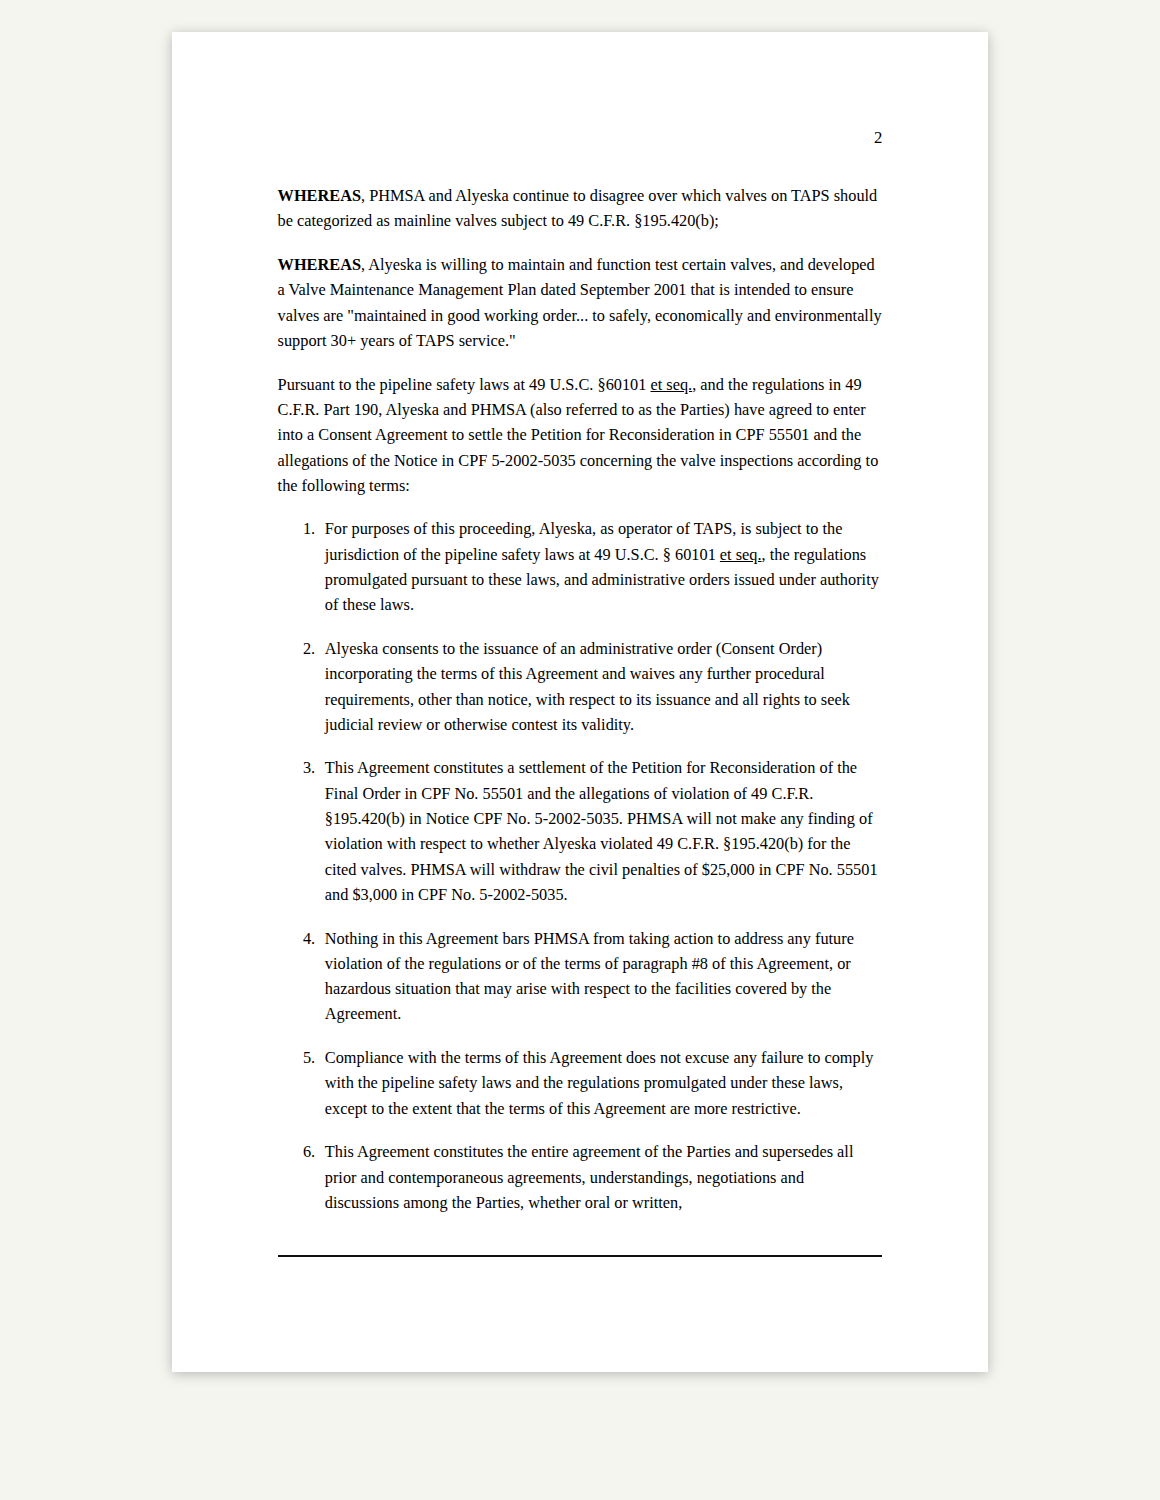2
WHEREAS, PHMSA and Alyeska continue to disagree over which valves on TAPS should be categorized as mainline valves subject to 49 C.F.R. §195.420(b);
WHEREAS, Alyeska is willing to maintain and function test certain valves, and developed a Valve Maintenance Management Plan dated September 2001 that is intended to ensure valves are "maintained in good working order... to safely, economically and environmentally support 30+ years of TAPS service."
Pursuant to the pipeline safety laws at 49 U.S.C. §60101 et seq., and the regulations in 49 C.F.R. Part 190, Alyeska and PHMSA (also referred to as the Parties) have agreed to enter into a Consent Agreement to settle the Petition for Reconsideration in CPF 55501 and the allegations of the Notice in CPF 5-2002-5035 concerning the valve inspections according to the following terms:
For purposes of this proceeding, Alyeska, as operator of TAPS, is subject to the jurisdiction of the pipeline safety laws at 49 U.S.C. § 60101 et seq., the regulations promulgated pursuant to these laws, and administrative orders issued under authority of these laws.
Alyeska consents to the issuance of an administrative order (Consent Order) incorporating the terms of this Agreement and waives any further procedural requirements, other than notice, with respect to its issuance and all rights to seek judicial review or otherwise contest its validity.
This Agreement constitutes a settlement of the Petition for Reconsideration of the Final Order in CPF No. 55501 and the allegations of violation of 49 C.F.R. §195.420(b) in Notice CPF No. 5-2002-5035. PHMSA will not make any finding of violation with respect to whether Alyeska violated 49 C.F.R. §195.420(b) for the cited valves. PHMSA will withdraw the civil penalties of $25,000 in CPF No. 55501 and $3,000 in CPF No. 5-2002-5035.
Nothing in this Agreement bars PHMSA from taking action to address any future violation of the regulations or of the terms of paragraph #8 of this Agreement, or hazardous situation that may arise with respect to the facilities covered by the Agreement.
Compliance with the terms of this Agreement does not excuse any failure to comply with the pipeline safety laws and the regulations promulgated under these laws, except to the extent that the terms of this Agreement are more restrictive.
This Agreement constitutes the entire agreement of the Parties and supersedes all prior and contemporaneous agreements, understandings, negotiations and discussions among the Parties, whether oral or written,